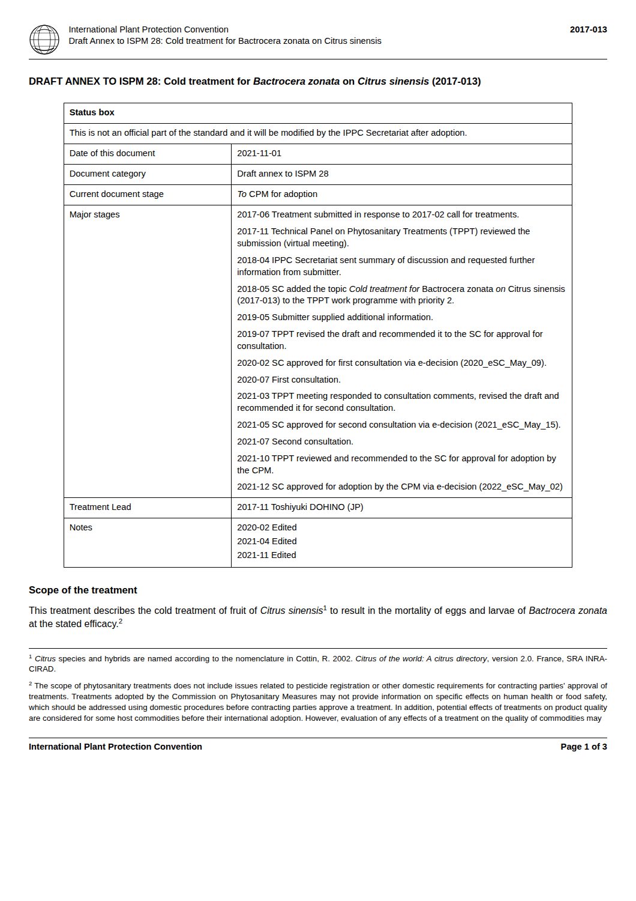International Plant Protection Convention
Draft Annex to ISPM 28: Cold treatment for Bactrocera zonata on Citrus sinensis
2017-013
DRAFT ANNEX TO ISPM 28: Cold treatment for Bactrocera zonata on Citrus sinensis (2017-013)
| Status box |
| --- |
| This is not an official part of the standard and it will be modified by the IPPC Secretariat after adoption. |
| Date of this document | 2021-11-01 |
| Document category | Draft annex to ISPM 28 |
| Current document stage | To CPM for adoption |
| Major stages | 2017-06 Treatment submitted in response to 2017-02 call for treatments. 2017-11 Technical Panel on Phytosanitary Treatments (TPPT) reviewed the submission (virtual meeting). 2018-04 IPPC Secretariat sent summary of discussion and requested further information from submitter. 2018-05 SC added the topic Cold treatment for Bactrocera zonata on Citrus sinensis (2017-013) to the TPPT work programme with priority 2. 2019-05 Submitter supplied additional information. 2019-07 TPPT revised the draft and recommended it to the SC for approval for consultation. 2020-02 SC approved for first consultation via e-decision (2020_eSC_May_09). 2020-07 First consultation. 2021-03 TPPT meeting responded to consultation comments, revised the draft and recommended it for second consultation. 2021-05 SC approved for second consultation via e-decision (2021_eSC_May_15). 2021-07 Second consultation. 2021-10 TPPT reviewed and recommended to the SC for approval for adoption by the CPM. 2021-12 SC approved for adoption by the CPM via e-decision (2022_eSC_May_02) |
| Treatment Lead | 2017-11 Toshiyuki DOHINO (JP) |
| Notes | 2020-02 Edited 2021-04 Edited 2021-11 Edited |
Scope of the treatment
This treatment describes the cold treatment of fruit of Citrus sinensis1 to result in the mortality of eggs and larvae of Bactrocera zonata at the stated efficacy.2
1 Citrus species and hybrids are named according to the nomenclature in Cottin, R. 2002. Citrus of the world: A citrus directory, version 2.0. France, SRA INRA-CIRAD.
2 The scope of phytosanitary treatments does not include issues related to pesticide registration or other domestic requirements for contracting parties' approval of treatments. Treatments adopted by the Commission on Phytosanitary Measures may not provide information on specific effects on human health or food safety, which should be addressed using domestic procedures before contracting parties approve a treatment. In addition, potential effects of treatments on product quality are considered for some host commodities before their international adoption. However, evaluation of any effects of a treatment on the quality of commodities may
International Plant Protection Convention Page 1 of 3